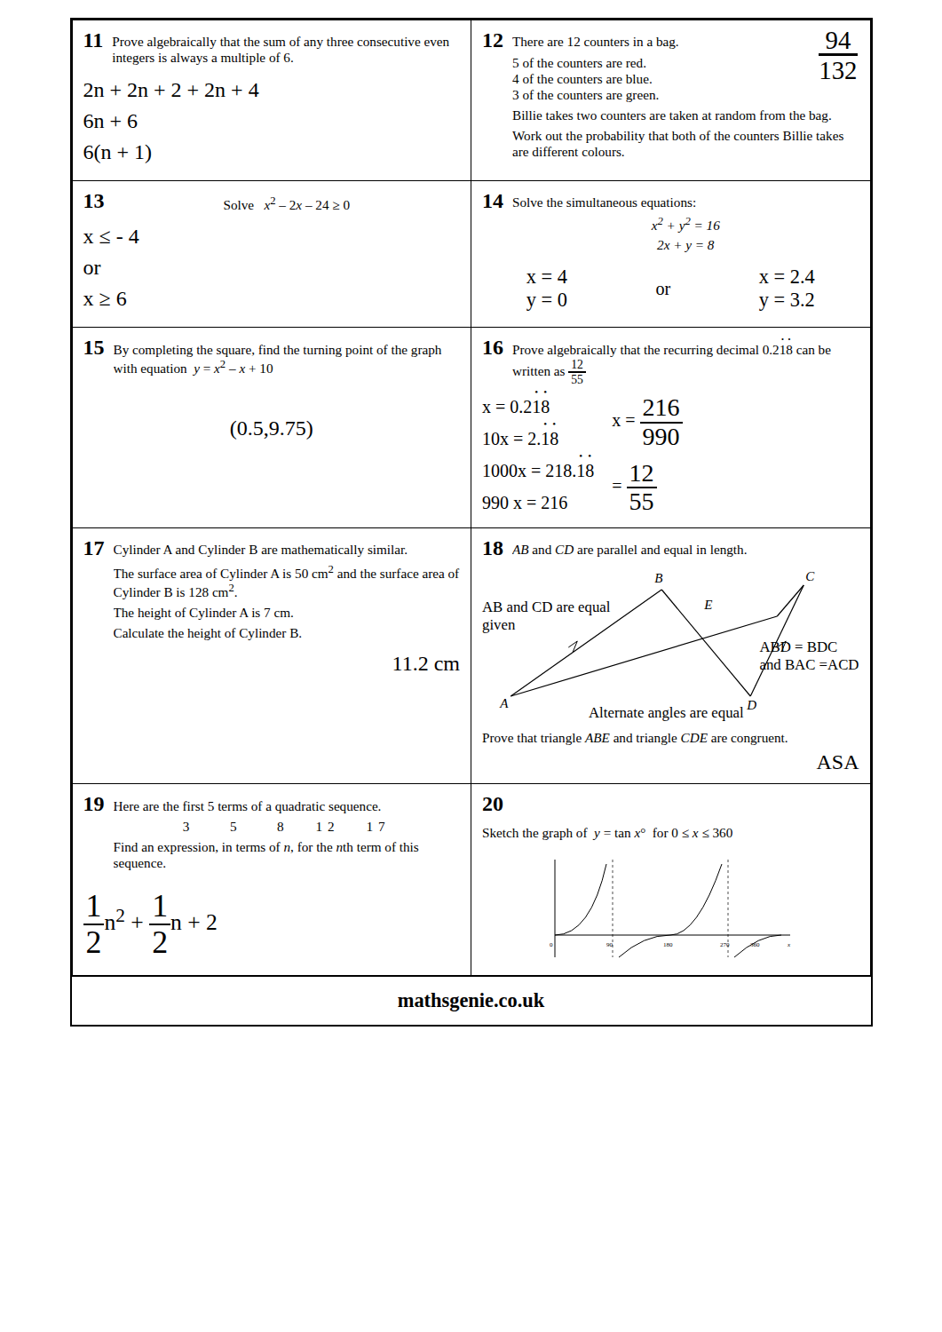| 11 Prove algebraically that the sum of any three consecutive even integers is always a multiple of 6. 2n + 2n + 2 + 2n + 4 6n + 6 6(n + 1) | 12 94 132 There are 12 counters in a bag. 5 of the counters are red. 4 of the counters are blue. 3 of the counters are green. Billie takes two counters are taken at random from the bag. Work out the probability that both of the counters Billie takes are different colours. |
| 13 Solve x 2 – 2 x – 24 ≥ 0 x ≤ - 4 or x ≥ 6 | 14 Solve the simultaneous equations: x 2 + y 2 = 16 2x + y = 8 x = 4 y = 0 or x = 2.4 y = 3.2 |
| 15 By completing the square, find the turning point of the graph with equation y = x 2 – x + 10 (0.5,9.75) | 16 Prove algebraically that the recurring decimal 0.2 1 8 can be written as 12 55 x = 0.2 1 8 10x = 2. 1 8 1000x = 218. 1 8 990 x = 216 x = 216 990 = 12 55 |
| 17 Cylinder A and Cylinder B are mathematically similar. The surface area of Cylinder A is 50 cm 2 and the surface area of Cylinder B is 128 cm 2 . The height of Cylinder A is 7 cm. Calculate the height of Cylinder B. 11.2 cm | 18 AB and CD are parallel and equal in length. B C E A D AB and CD are equal given ABD = BDC and BAC =ACD Alternate angles are equal Prove that triangle ABE and triangle CDE are congruent. ASA |
| 19 Here are the first 5 terms of a quadratic sequence. 3 5 8 12 17 Find an expression, in terms of n , for the n th term of this sequence. 1 2 n 2 + 1 2 n + 2 | 20 Sketch the graph of y = tan x ° for 0 ≤ x ≤ 360 0 90 180 270 360 x |
mathsgenie.co.uk